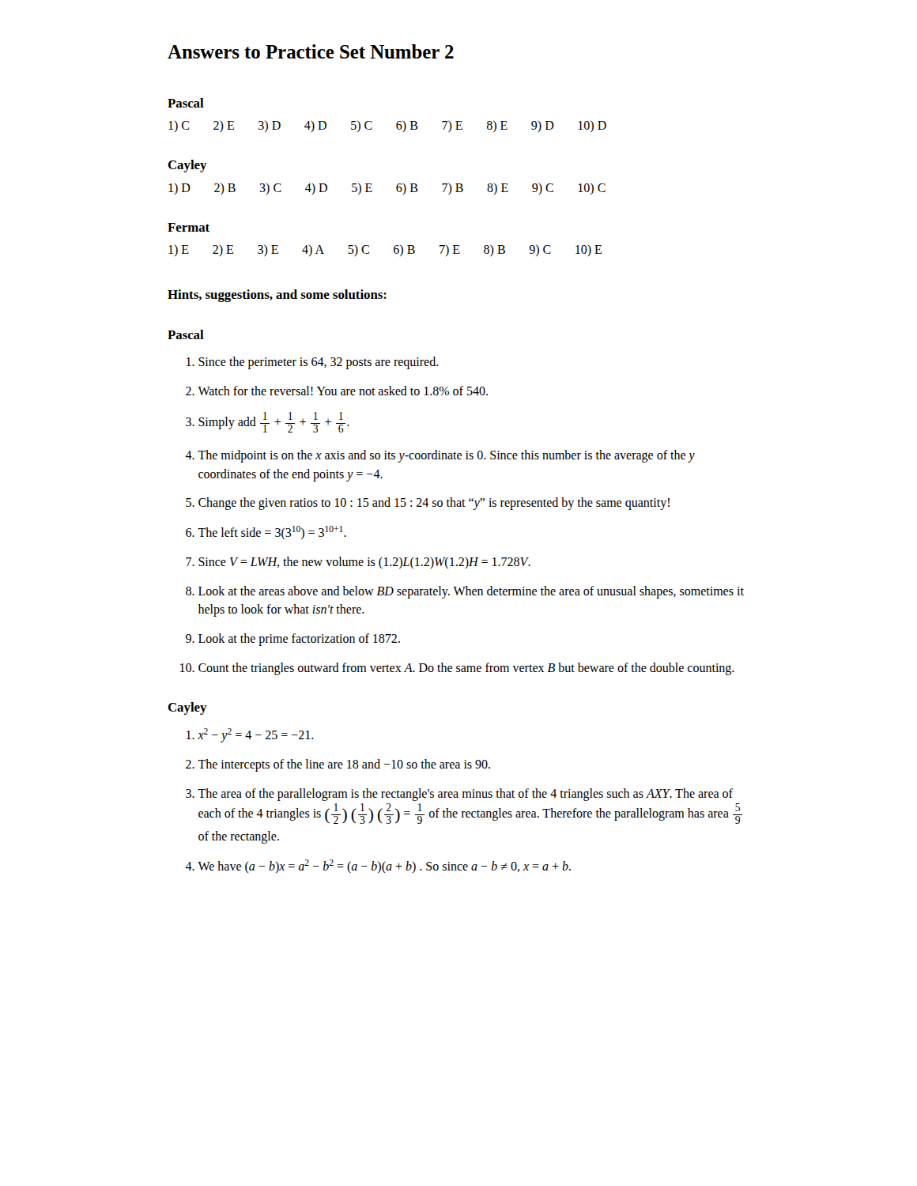Answers to Practice Set Number 2
Pascal
1) C 2) E 3) D 4) D 5) C 6) B 7) E 8) E 9) D 10) D
Cayley
1) D 2) B 3) C 4) D 5) E 6) B 7) B 8) E 9) C 10) C
Fermat
1) E 2) E 3) E 4) A 5) C 6) B 7) E 8) B 9) C 10) E
Hints, suggestions, and some solutions:
Pascal
Since the perimeter is 64, 32 posts are required.
Watch for the reversal! You are not asked to 1.8% of 540.
Simply add 11 + 12 + 13 + 16.
The midpoint is on the x axis and so its y-coordinate is 0. Since this number is the average of the y coordinates of the end points y = −4.
Change the given ratios to 10 : 15 and 15 : 24 so that “y” is represented by the same quantity!
The left side = 3(310) = 310+1.
Since V = LWH, the new volume is (1.2)L(1.2)W(1.2)H = 1.728V.
Look at the areas above and below BD separately. When determine the area of unusual shapes, sometimes it helps to look for what isn't there.
Look at the prime factorization of 1872.
Count the triangles outward from vertex A. Do the same from vertex B but beware of the double counting.
Cayley
x2 − y2 = 4 − 25 = −21.
The intercepts of the line are 18 and −10 so the area is 90.
The area of the parallelogram is the rectangle's area minus that of the 4 triangles such as AXY. The area of each of the 4 triangles is (12) (13) (23) = 19 of the rectangles area. Therefore the parallelogram has area 59 of the rectangle.
We have (a − b)x = a2 − b2 = (a − b)(a + b) . So since a − b ≠ 0, x = a + b.